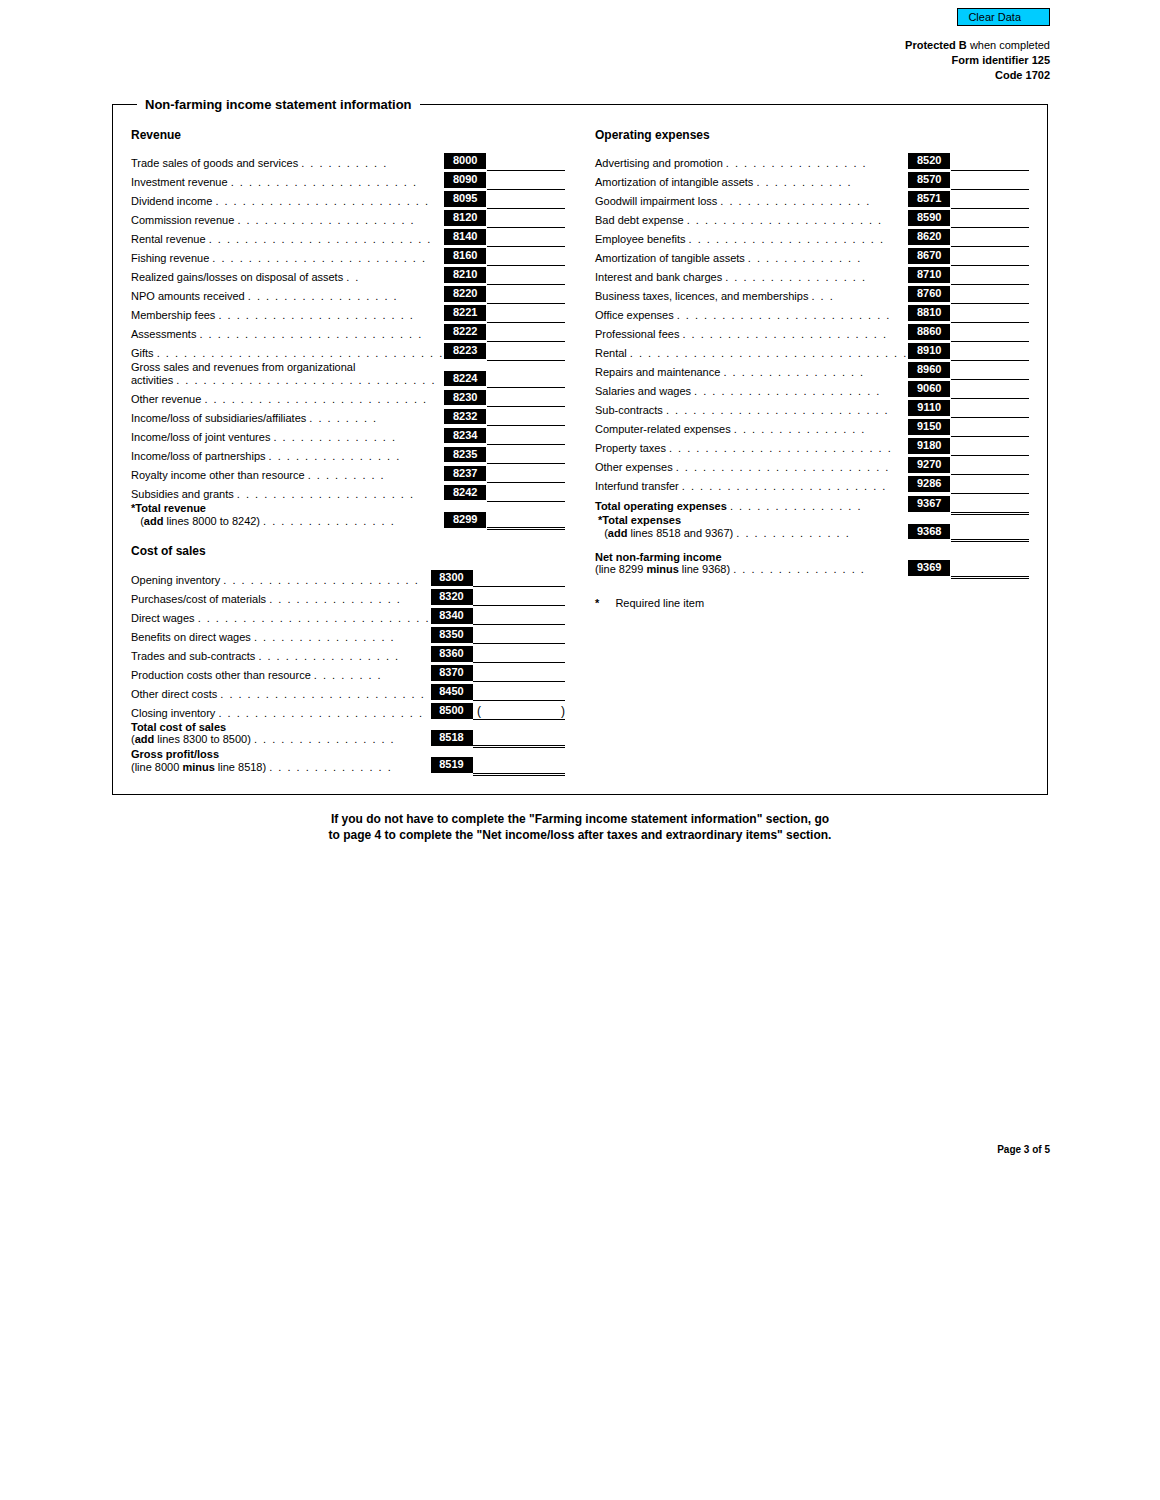Clear Data
Protected B when completed
Form identifier 125
Code 1702
Non-farming income statement information
Revenue
| Trade sales of goods and services . . . . . . . . . . | 8000 | |
| Investment revenue . . . . . . . . . . . . . . . . . . . . . | 8090 | |
| Dividend income . . . . . . . . . . . . . . . . . . . . . . . . | 8095 | |
| Commission revenue . . . . . . . . . . . . . . . . . . . . | 8120 | |
| Rental revenue . . . . . . . . . . . . . . . . . . . . . . . . . | 8140 | |
| Fishing revenue . . . . . . . . . . . . . . . . . . . . . . . . | 8160 | |
| Realized gains/losses on disposal of assets . . | 8210 | |
| NPO amounts received . . . . . . . . . . . . . . . . . | 8220 | |
| Membership fees . . . . . . . . . . . . . . . . . . . . . . | 8221 | |
| Assessments . . . . . . . . . . . . . . . . . . . . . . . . . | 8222 | |
| Gifts . . . . . . . . . . . . . . . . . . . . . . . . . . . . . . . . | 8223 | |
| Gross sales and revenues from organizational activities . . . . . . . . . . . . . . . . . . . . . . . . . . . . . | 8224 | |
| Other revenue . . . . . . . . . . . . . . . . . . . . . . . . . | 8230 | |
| Income/loss of subsidiaries/affiliates . . . . . . . . | 8232 | |
| Income/loss of joint ventures . . . . . . . . . . . . . . | 8234 | |
| Income/loss of partnerships . . . . . . . . . . . . . . . | 8235 | |
| Royalty income other than resource . . . . . . . . . | 8237 | |
| Subsidies and grants . . . . . . . . . . . . . . . . . . . . | 8242 | |
| * Total revenue ( add lines 8000 to 8242) . . . . . . . . . . . . . . . | 8299 | |
Cost of sales
| Opening inventory . . . . . . . . . . . . . . . . . . . . . . | 8300 | |
| Purchases/cost of materials . . . . . . . . . . . . . . . | 8320 | |
| Direct wages . . . . . . . . . . . . . . . . . . . . . . . . . . | 8340 | |
| Benefits on direct wages . . . . . . . . . . . . . . . . | 8350 | |
| Trades and sub-contracts . . . . . . . . . . . . . . . . | 8360 | |
| Production costs other than resource . . . . . . . . | 8370 | |
| Other direct costs . . . . . . . . . . . . . . . . . . . . . . . | 8450 | |
| Closing inventory . . . . . . . . . . . . . . . . . . . . . . . | 8500 | ( ) |
| Total cost of sales ( add lines 8300 to 8500) . . . . . . . . . . . . . . . . | 8518 | |
| Gross profit/loss (line 8000 minus line 8518) . . . . . . . . . . . . . . | 8519 | |
Operating expenses
| Advertising and promotion . . . . . . . . . . . . . . . . | 8520 | |
| Amortization of intangible assets . . . . . . . . . . . | 8570 | |
| Goodwill impairment loss . . . . . . . . . . . . . . . . . | 8571 | |
| Bad debt expense . . . . . . . . . . . . . . . . . . . . . . | 8590 | |
| Employee benefits . . . . . . . . . . . . . . . . . . . . . . | 8620 | |
| Amortization of tangible assets . . . . . . . . . . . . . | 8670 | |
| Interest and bank charges . . . . . . . . . . . . . . . . | 8710 | |
| Business taxes, licences, and memberships . . . | 8760 | |
| Office expenses . . . . . . . . . . . . . . . . . . . . . . . . | 8810 | |
| Professional fees . . . . . . . . . . . . . . . . . . . . . . . | 8860 | |
| Rental . . . . . . . . . . . . . . . . . . . . . . . . . . . . . . . | 8910 | |
| Repairs and maintenance . . . . . . . . . . . . . . . . | 8960 | |
| Salaries and wages . . . . . . . . . . . . . . . . . . . . . | 9060 | |
| Sub-contracts . . . . . . . . . . . . . . . . . . . . . . . . . | 9110 | |
| Computer-related expenses . . . . . . . . . . . . . . . | 9150 | |
| Property taxes . . . . . . . . . . . . . . . . . . . . . . . . . | 9180 | |
| Other expenses . . . . . . . . . . . . . . . . . . . . . . . . | 9270 | |
| Interfund transfer . . . . . . . . . . . . . . . . . . . . . . . | 9286 | |
| Total operating expenses . . . . . . . . . . . . . . . | 9367 | |
| * Total expenses ( add lines 8518 and 9367) . . . . . . . . . . . . . | 9368 | |
| Net non-farming income (line 8299 minus line 9368) . . . . . . . . . . . . . . . | 9369 | |
* Required line item
If you do not have to complete the "Farming income statement information" section, go
to page 4 to complete the "Net income/loss after taxes and extraordinary items" section.
Page 3 of 5